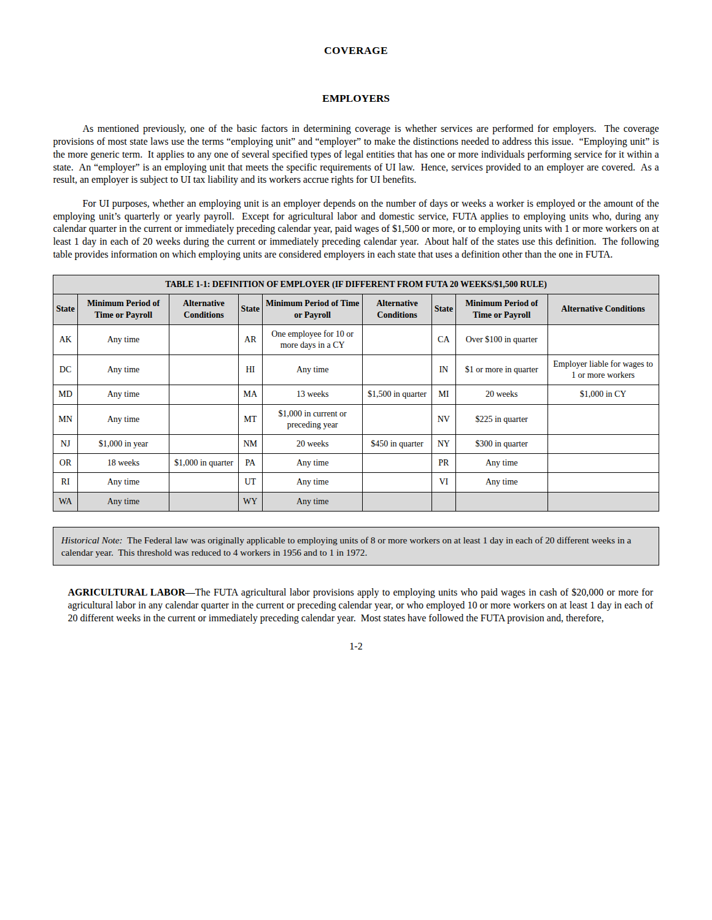COVERAGE
EMPLOYERS
As mentioned previously, one of the basic factors in determining coverage is whether services are performed for employers. The coverage provisions of most state laws use the terms “employing unit” and “employer” to make the distinctions needed to address this issue. “Employing unit” is the more generic term. It applies to any one of several specified types of legal entities that has one or more individuals performing service for it within a state. An “employer” is an employing unit that meets the specific requirements of UI law. Hence, services provided to an employer are covered. As a result, an employer is subject to UI tax liability and its workers accrue rights for UI benefits.
For UI purposes, whether an employing unit is an employer depends on the number of days or weeks a worker is employed or the amount of the employing unit’s quarterly or yearly payroll. Except for agricultural labor and domestic service, FUTA applies to employing units who, during any calendar quarter in the current or immediately preceding calendar year, paid wages of $1,500 or more, or to employing units with 1 or more workers on at least 1 day in each of 20 weeks during the current or immediately preceding calendar year. About half of the states use this definition. The following table provides information on which employing units are considered employers in each state that uses a definition other than the one in FUTA.
TABLE 1-1: DEFINITION OF EMPLOYER (IF DIFFERENT FROM FUTA 20 WEEKS/$1,500 RULE)
| State | Minimum Period of Time or Payroll | Alternative Conditions | State | Minimum Period of Time or Payroll | Alternative Conditions | State | Minimum Period of Time or Payroll | Alternative Conditions |
| --- | --- | --- | --- | --- | --- | --- | --- | --- |
| AK | Any time | | AR | One employee for 10 or more days in a CY | | CA | Over $100 in quarter | |
| DC | Any time | | HI | Any time | | IN | $1 or more in quarter | Employer liable for wages to 1 or more workers |
| MD | Any time | | MA | 13 weeks | $1,500 in quarter | MI | 20 weeks | $1,000 in CY |
| MN | Any time | | MT | $1,000 in current or preceding year | | NV | $225 in quarter | |
| NJ | $1,000 in year | | NM | 20 weeks | $450 in quarter | NY | $300 in quarter | |
| OR | 18 weeks | $1,000 in quarter | PA | Any time | | PR | Any time | |
| RI | Any time | | UT | Any time | | VI | Any time | |
| WA | Any time | | WY | Any time | | | | |
Historical Note: The Federal law was originally applicable to employing units of 8 or more workers on at least 1 day in each of 20 different weeks in a calendar year. This threshold was reduced to 4 workers in 1956 and to 1 in 1972.
AGRICULTURAL LABOR—The FUTA agricultural labor provisions apply to employing units who paid wages in cash of $20,000 or more for agricultural labor in any calendar quarter in the current or preceding calendar year, or who employed 10 or more workers on at least 1 day in each of 20 different weeks in the current or immediately preceding calendar year. Most states have followed the FUTA provision and, therefore,
1-2